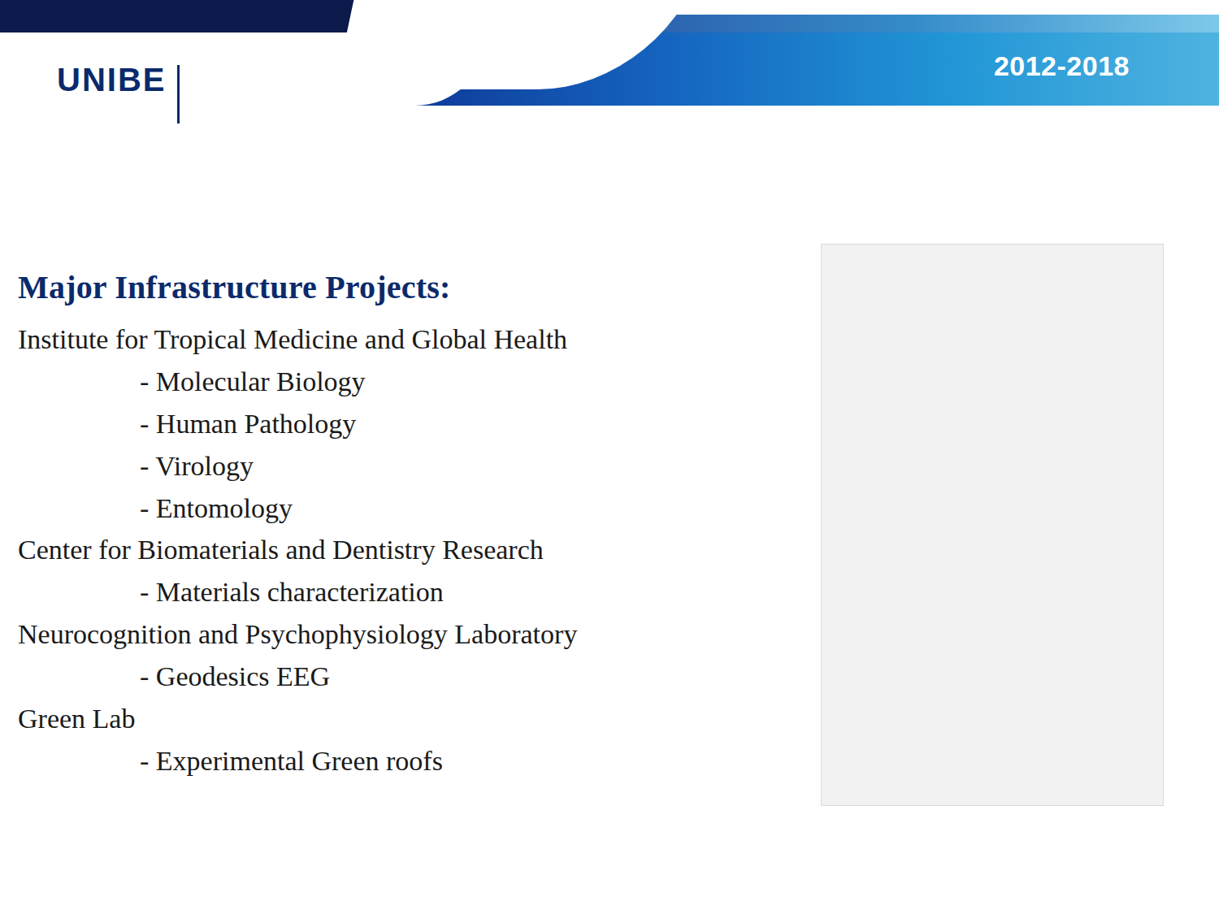2012-2018
UNIBE
Major Infrastructure Projects:
Institute for Tropical Medicine and Global Health
- Molecular Biology
- Human Pathology
- Virology
- Entomology
Center for Biomaterials and Dentistry Research
- Materials characterization
Neurocognition and Psychophysiology Laboratory
- Geodesics EEG
Green Lab
- Experimental Green roofs